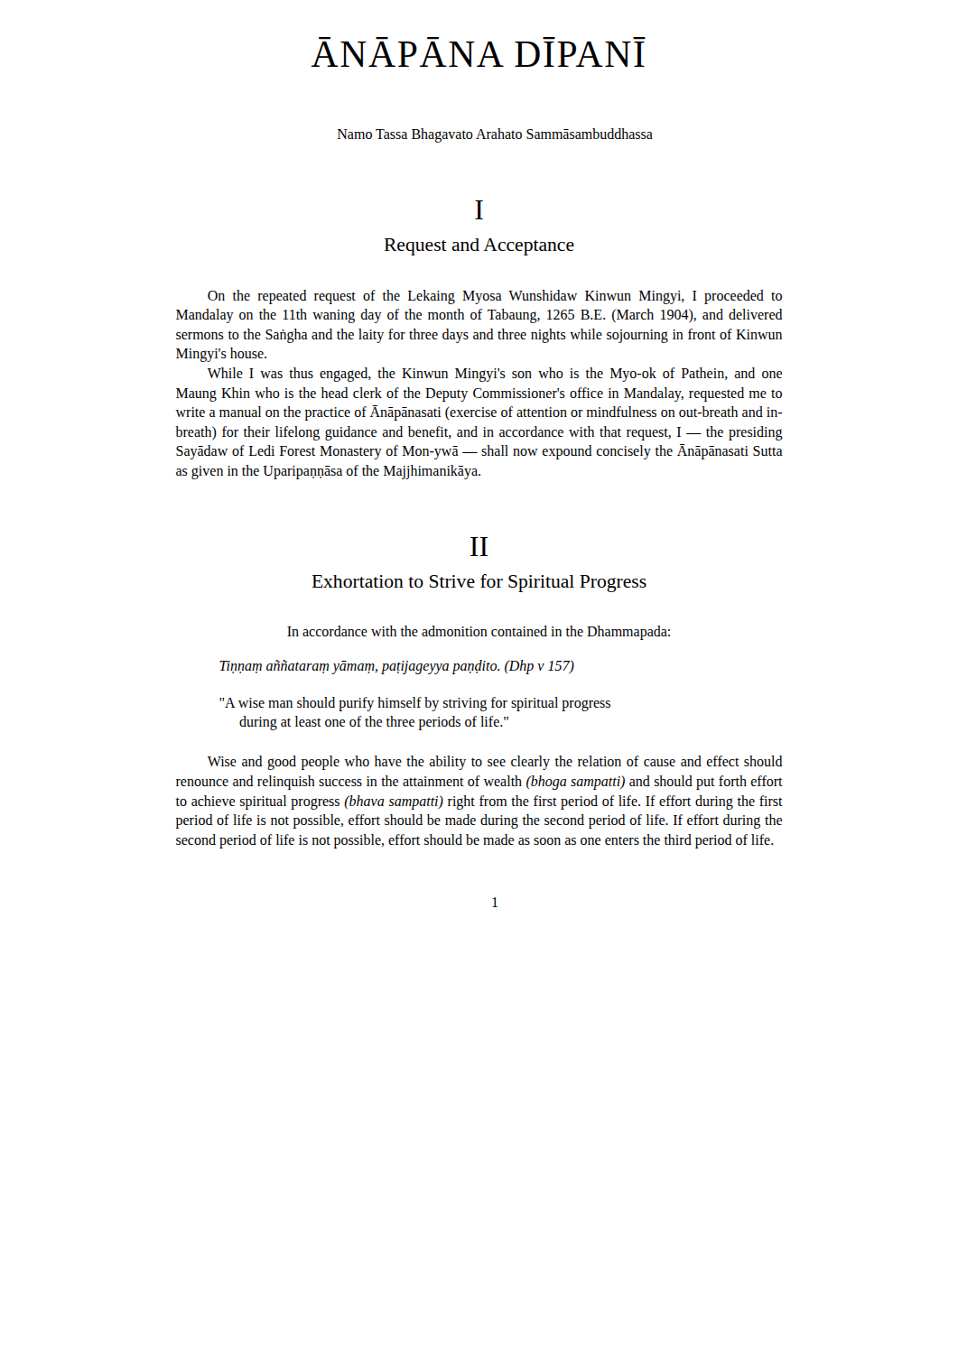ĀNĀPĀNA DĪPANĪ
Namo Tassa Bhagavato Arahato Sammāsambuddhassa
I
Request and Acceptance
On the repeated request of the Lekaing Myosa Wunshidaw Kinwun Mingyi, I proceeded to Mandalay on the 11th waning day of the month of Tabaung, 1265 B.E. (March 1904), and delivered sermons to the Saṅgha and the laity for three days and three nights while sojourning in front of Kinwun Mingyi's house.
While I was thus engaged, the Kinwun Mingyi's son who is the Myo-ok of Pathein, and one Maung Khin who is the head clerk of the Deputy Commissioner's office in Mandalay, requested me to write a manual on the practice of Ānāpānasati (exercise of attention or mindfulness on out-breath and in-breath) for their lifelong guidance and benefit, and in accordance with that request, I — the presiding Sayādaw of Ledi Forest Monastery of Mon-ywā — shall now expound concisely the Ānāpānasati Sutta as given in the Uparipaṇṇāsa of the Majjhimanikāya.
II
Exhortation to Strive for Spiritual Progress
In accordance with the admonition contained in the Dhammapada:
Tiṇṇaṃ aññataraṃ yāmaṃ, paṭijageyya paṇḍito. (Dhp v 157)
"A wise man should purify himself by striving for spiritual progress
during at least one of the three periods of life."
Wise and good people who have the ability to see clearly the relation of cause and effect should renounce and relinquish success in the attainment of wealth (bhoga sampatti) and should put forth effort to achieve spiritual progress (bhava sampatti) right from the first period of life. If effort during the first period of life is not possible, effort should be made during the second period of life. If effort during the second period of life is not possible, effort should be made as soon as one enters the third period of life.
1